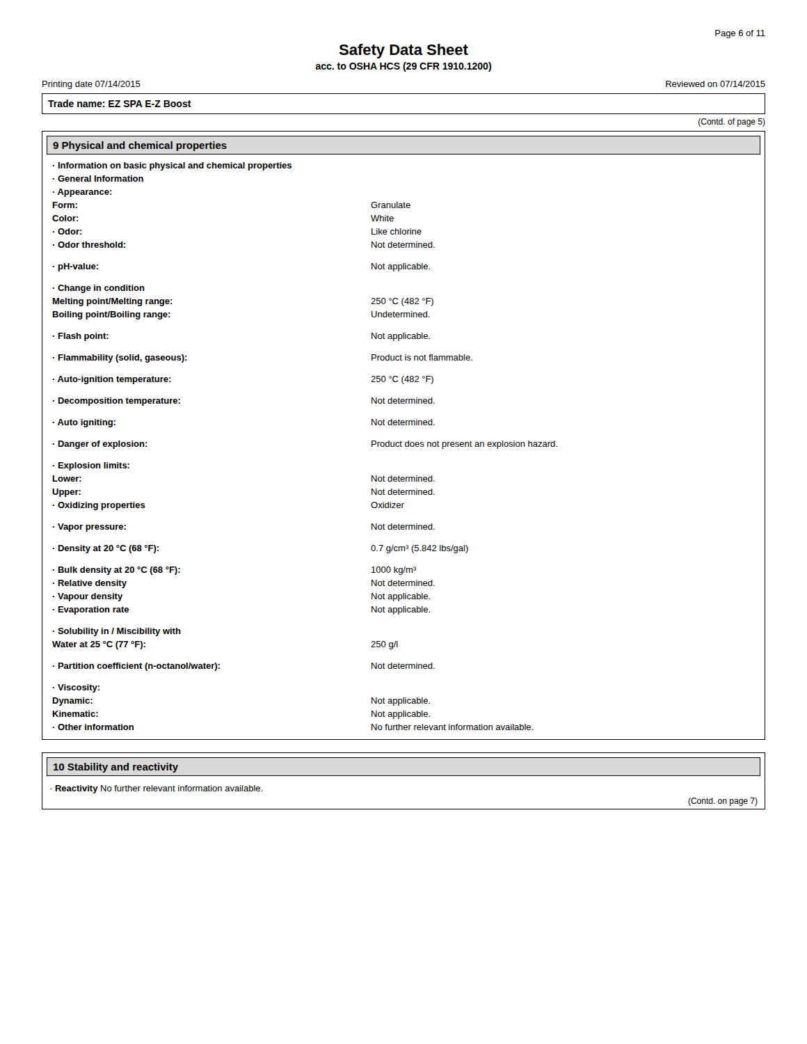Page 6 of 11
Safety Data Sheet
acc. to OSHA HCS (29 CFR 1910.1200)
Printing date 07/14/2015 Reviewed on 07/14/2015
Trade name: EZ SPA E-Z Boost
(Contd. of page 5)
9 Physical and chemical properties
| · Information on basic physical and chemical properties | |
| · General Information | |
| · Appearance: | |
| Form: | Granulate |
| Color: | White |
| · Odor: | Like chlorine |
| · Odor threshold: | Not determined. |
| · pH-value: | Not applicable. |
| · Change in condition | |
| Melting point/Melting range: | 250 °C (482 °F) |
| Boiling point/Boiling range: | Undetermined. |
| · Flash point: | Not applicable. |
| · Flammability (solid, gaseous): | Product is not flammable. |
| · Auto-ignition temperature: | 250 °C (482 °F) |
| · Decomposition temperature: | Not determined. |
| · Auto igniting: | Not determined. |
| · Danger of explosion: | Product does not present an explosion hazard. |
| · Explosion limits: | |
| Lower: | Not determined. |
| Upper: | Not determined. |
| · Oxidizing properties | Oxidizer |
| · Vapor pressure: | Not determined. |
| · Density at 20 °C (68 °F): | 0.7 g/cm³ (5.842 lbs/gal) |
| · Bulk density at 20 °C (68 °F): | 1000 kg/m³ |
| · Relative density | Not determined. |
| · Vapour density | Not applicable. |
| · Evaporation rate | Not applicable. |
| · Solubility in / Miscibility with | |
| Water at 25 °C (77 °F): | 250 g/l |
| · Partition coefficient (n-octanol/water): | Not determined. |
| · Viscosity: | |
| Dynamic: | Not applicable. |
| Kinematic: | Not applicable. |
| · Other information | No further relevant information available. |
10 Stability and reactivity
· Reactivity No further relevant information available.
(Contd. on page 7)